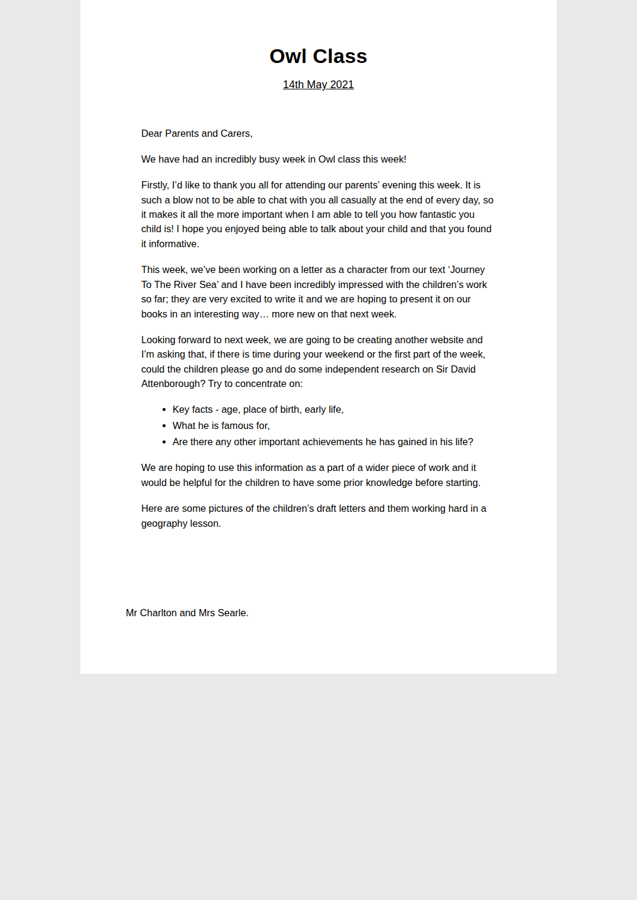Owl Class
14th May 2021
Dear Parents and Carers,
We have had an incredibly busy week in Owl class this week!
Firstly, I’d like to thank you all for attending our parents’ evening this week. It is such a blow not to be able to chat with you all casually at the end of every day, so it makes it all the more important when I am able to tell you how fantastic you child is! I hope you enjoyed being able to talk about your child and that you found it informative.
This week, we’ve been working on a letter as a character from our text ‘Journey To The River Sea’ and I have been incredibly impressed with the children’s work so far; they are very excited to write it and we are hoping to present it on our books in an interesting way… more new on that next week.
Looking forward to next week, we are going to be creating another website and I’m asking that, if there is time during your weekend or the first part of the week, could the children please go and do some independent research on Sir David Attenborough? Try to concentrate on:
Key facts - age, place of birth, early life,
What he is famous for,
Are there any other important achievements he has gained in his life?
We are hoping to use this information as a part of a wider piece of work and it would be helpful for the children to have some prior knowledge before starting.
Here are some pictures of the children’s draft letters and them working hard in a geography lesson.
Mr Charlton and Mrs Searle.